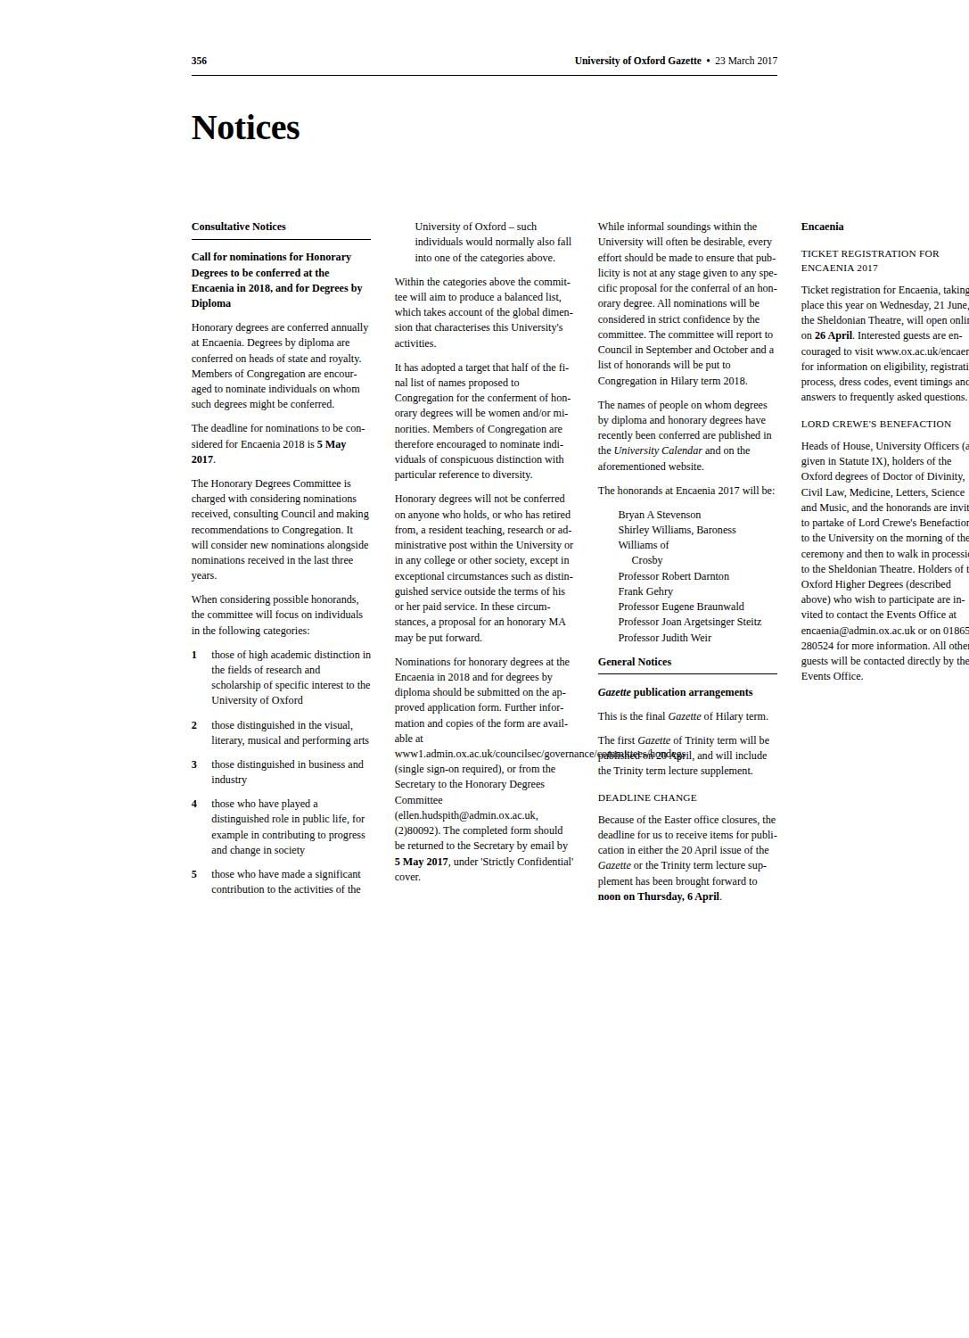356
University of Oxford Gazette • 23 March 2017
Notices
Consultative Notices
Call for nominations for Honorary Degrees to be conferred at the Encaenia in 2018, and for Degrees by Diploma
Honorary degrees are conferred annually at Encaenia. Degrees by diploma are conferred on heads of state and royalty. Members of Congregation are encouraged to nominate individuals on whom such degrees might be conferred.
The deadline for nominations to be considered for Encaenia 2018 is 5 May 2017.
The Honorary Degrees Committee is charged with considering nominations received, consulting Council and making recommendations to Congregation. It will consider new nominations alongside nominations received in the last three years.
When considering possible honorands, the committee will focus on individuals in the following categories:
1those of high academic distinction in the fields of research and scholarship of specific interest to the University of Oxford
2those distinguished in the visual, literary, musical and performing arts
3those distinguished in business and industry
4those who have played a distinguished role in public life, for example in contributing to progress and change in society
5those who have made a significant contribution to the activities of the University of Oxford – such individuals would normally also fall into one of the categories above.
Within the categories above the committee will aim to produce a balanced list, which takes account of the global dimension that characterises this University's activities.
It has adopted a target that half of the final list of names proposed to Congregation for the conferment of honorary degrees will be women and/or minorities. Members of Congregation are therefore encouraged to nominate individuals of conspicuous distinction with particular reference to diversity.
Honorary degrees will not be conferred on anyone who holds, or who has retired from, a resident teaching, research or administrative post within the University or in any college or other society, except in exceptional circumstances such as distinguished service outside the terms of his or her paid service. In these circumstances, a proposal for an honorary MA may be put forward.
Nominations for honorary degrees at the Encaenia in 2018 and for degrees by diploma should be submitted on the approved application form. Further information and copies of the form are available at www1.admin.ox.ac.uk/councilsec/governance/committees/hondegs (single sign-on required), or from the Secretary to the Honorary Degrees Committee (ellen.hudspith@admin.ox.ac.uk, (2)80092). The completed form should be returned to the Secretary by email by 5 May 2017, under 'Strictly Confidential' cover.
While informal soundings within the University will often be desirable, every effort should be made to ensure that publicity is not at any stage given to any specific proposal for the conferral of an honorary degree. All nominations will be considered in strict confidence by the committee. The committee will report to Council in September and October and a list of honorands will be put to Congregation in Hilary term 2018.
The names of people on whom degrees by diploma and honorary degrees have recently been conferred are published in the University Calendar and on the aforementioned website.
The honorands at Encaenia 2017 will be:
Bryan A Stevenson
Shirley Williams, Baroness Williams of
Crosby
Professor Robert Darnton
Frank Gehry
Professor Eugene Braunwald
Professor Joan Argetsinger Steitz
Professor Judith Weir
General Notices
Gazette publication arrangements
This is the final Gazette of Hilary term.
The first Gazette of Trinity term will be published on 20 April, and will include the Trinity term lecture supplement.
DEADLINE CHANGE
Because of the Easter office closures, the deadline for us to receive items for publication in either the 20 April issue of the Gazette or the Trinity term lecture supplement has been brought forward to noon on Thursday, 6 April.
Encaenia
TICKET REGISTRATION FOR ENCAENIA 2017
Ticket registration for Encaenia, taking place this year on Wednesday, 21 June, at the Sheldonian Theatre, will open online on 26 April. Interested guests are encouraged to visit www.ox.ac.uk/encaenia for information on eligibility, registration process, dress codes, event timings and answers to frequently asked questions.
LORD CREWE'S BENEFACTION
Heads of House, University Officers (as given in Statute IX), holders of the Oxford degrees of Doctor of Divinity, Civil Law, Medicine, Letters, Science and Music, and the honorands are invited to partake of Lord Crewe's Benefaction to the University on the morning of the ceremony and then to walk in procession to the Sheldonian Theatre. Holders of the Oxford Higher Degrees (described above) who wish to participate are invited to contact the Events Office at encaenia@admin.ox.ac.uk or on 01865 280524 for more information. All other guests will be contacted directly by the Events Office.